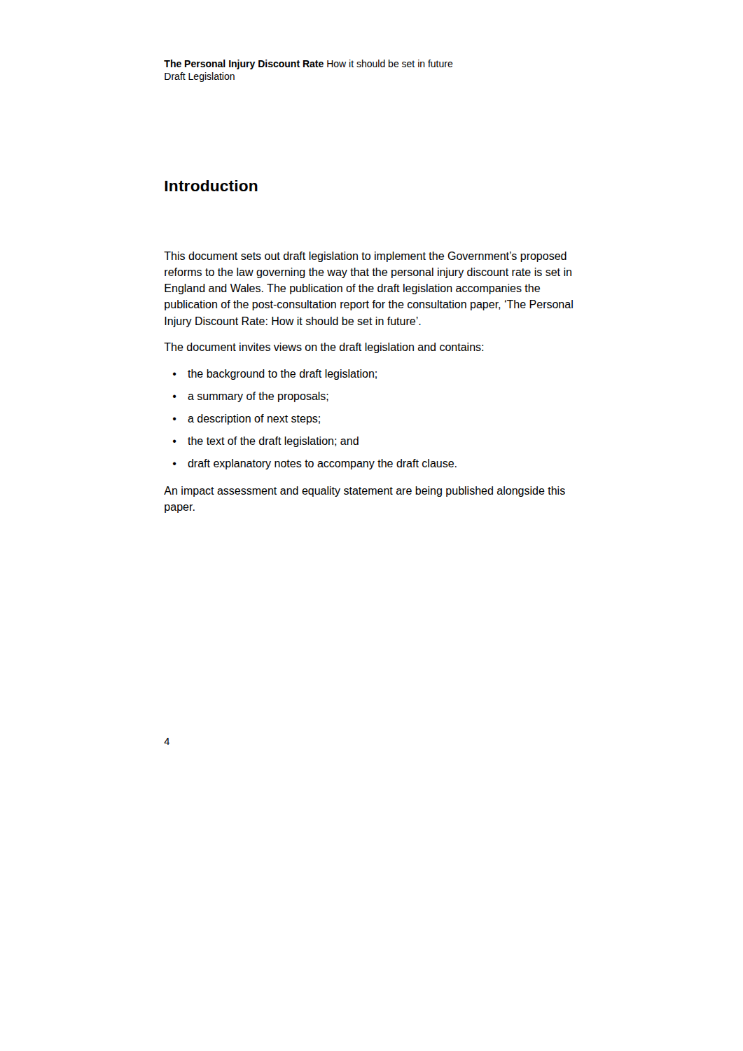The Personal Injury Discount Rate How it should be set in future
Draft Legislation
Introduction
This document sets out draft legislation to implement the Government’s proposed reforms to the law governing the way that the personal injury discount rate is set in England and Wales. The publication of the draft legislation accompanies the publication of the post-consultation report for the consultation paper, ‘The Personal Injury Discount Rate: How it should be set in future’.
The document invites views on the draft legislation and contains:
the background to the draft legislation;
a summary of the proposals;
a description of next steps;
the text of the draft legislation; and
draft explanatory notes to accompany the draft clause.
An impact assessment and equality statement are being published alongside this paper.
4